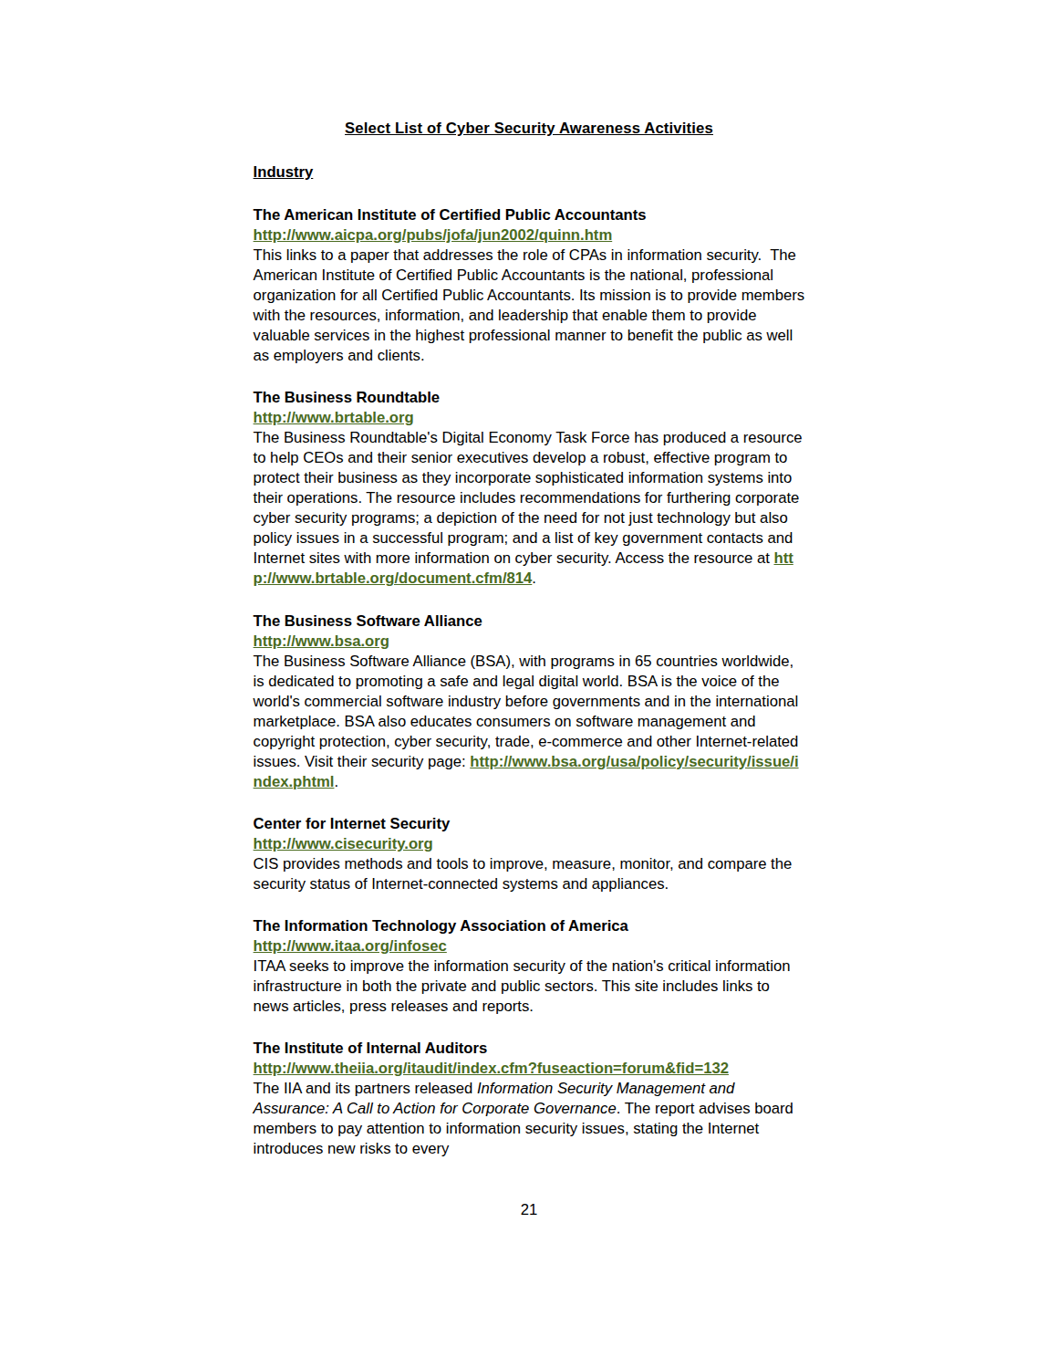Select List of Cyber Security Awareness Activities
Industry
The American Institute of Certified Public Accountants
http://www.aicpa.org/pubs/jofa/jun2002/quinn.htm
This links to a paper that addresses the role of CPAs in information security. The American Institute of Certified Public Accountants is the national, professional organization for all Certified Public Accountants. Its mission is to provide members with the resources, information, and leadership that enable them to provide valuable services in the highest professional manner to benefit the public as well as employers and clients.
The Business Roundtable
http://www.brtable.org
The Business Roundtable's Digital Economy Task Force has produced a resource to help CEOs and their senior executives develop a robust, effective program to protect their business as they incorporate sophisticated information systems into their operations. The resource includes recommendations for furthering corporate cyber security programs; a depiction of the need for not just technology but also policy issues in a successful program; and a list of key government contacts and Internet sites with more information on cyber security. Access the resource at http://www.brtable.org/document.cfm/814.
The Business Software Alliance
http://www.bsa.org
The Business Software Alliance (BSA), with programs in 65 countries worldwide, is dedicated to promoting a safe and legal digital world. BSA is the voice of the world's commercial software industry before governments and in the international marketplace. BSA also educates consumers on software management and copyright protection, cyber security, trade, e-commerce and other Internet-related issues. Visit their security page: http://www.bsa.org/usa/policy/security/issue/index.phtml.
Center for Internet Security
http://www.cisecurity.org
CIS provides methods and tools to improve, measure, monitor, and compare the security status of Internet-connected systems and appliances.
The Information Technology Association of America
http://www.itaa.org/infosec
ITAA seeks to improve the information security of the nation's critical information infrastructure in both the private and public sectors. This site includes links to news articles, press releases and reports.
The Institute of Internal Auditors
http://www.theiia.org/itaudit/index.cfm?fuseaction=forum&fid=132
The IIA and its partners released Information Security Management and Assurance: A Call to Action for Corporate Governance. The report advises board members to pay attention to information security issues, stating the Internet introduces new risks to every
21